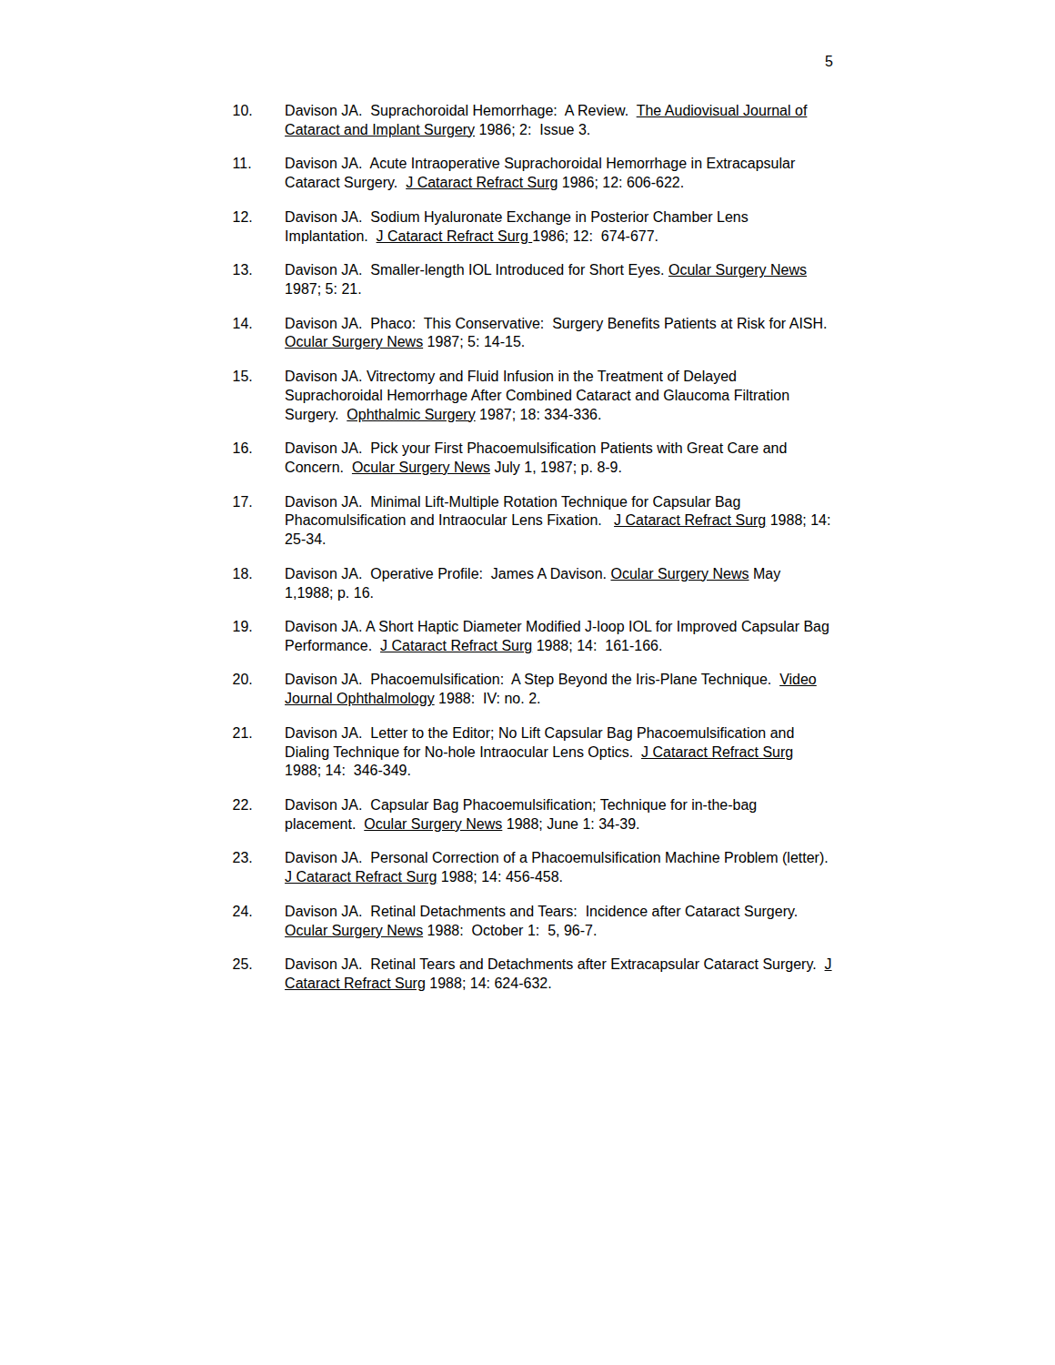5
10. Davison JA. Suprachoroidal Hemorrhage: A Review. The Audiovisual Journal of Cataract and Implant Surgery 1986; 2: Issue 3.
11. Davison JA. Acute Intraoperative Suprachoroidal Hemorrhage in Extracapsular Cataract Surgery. J Cataract Refract Surg 1986; 12: 606-622.
12. Davison JA. Sodium Hyaluronate Exchange in Posterior Chamber Lens Implantation. J Cataract Refract Surg 1986; 12: 674-677.
13. Davison JA. Smaller-length IOL Introduced for Short Eyes. Ocular Surgery News 1987; 5: 21.
14. Davison JA. Phaco: This Conservative: Surgery Benefits Patients at Risk for AISH. Ocular Surgery News 1987; 5: 14-15.
15. Davison JA. Vitrectomy and Fluid Infusion in the Treatment of Delayed Suprachoroidal Hemorrhage After Combined Cataract and Glaucoma Filtration Surgery. Ophthalmic Surgery 1987; 18: 334-336.
16. Davison JA. Pick your First Phacoemulsification Patients with Great Care and Concern. Ocular Surgery News July 1, 1987; p. 8-9.
17. Davison JA. Minimal Lift-Multiple Rotation Technique for Capsular Bag Phacomulsification and Intraocular Lens Fixation. J Cataract Refract Surg 1988; 14: 25-34.
18. Davison JA. Operative Profile: James A Davison. Ocular Surgery News May 1,1988; p. 16.
19. Davison JA. A Short Haptic Diameter Modified J-loop IOL for Improved Capsular Bag Performance. J Cataract Refract Surg 1988; 14: 161-166.
20. Davison JA. Phacoemulsification: A Step Beyond the Iris-Plane Technique. Video Journal Ophthalmology 1988: IV: no. 2.
21. Davison JA. Letter to the Editor; No Lift Capsular Bag Phacoemulsification and Dialing Technique for No-hole Intraocular Lens Optics. J Cataract Refract Surg 1988; 14: 346-349.
22. Davison JA. Capsular Bag Phacoemulsification; Technique for in-the-bag placement. Ocular Surgery News 1988; June 1: 34-39.
23. Davison JA. Personal Correction of a Phacoemulsification Machine Problem (letter). J Cataract Refract Surg 1988; 14: 456-458.
24. Davison JA. Retinal Detachments and Tears: Incidence after Cataract Surgery. Ocular Surgery News 1988: October 1: 5, 96-7.
25. Davison JA. Retinal Tears and Detachments after Extracapsular Cataract Surgery. J Cataract Refract Surg 1988; 14: 624-632.